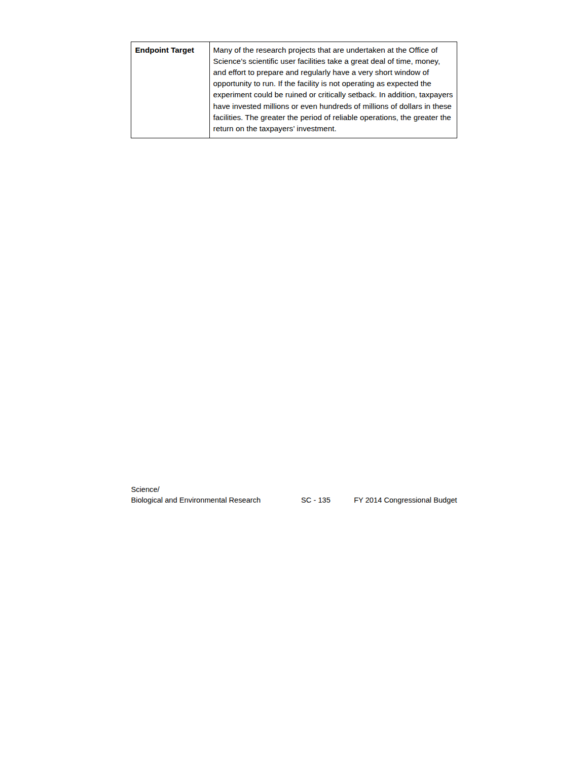| Endpoint Target | Many of the research projects that are undertaken at the Office of Science’s scientific user facilities take a great deal of time, money, and effort to prepare and regularly have a very short window of opportunity to run. If the facility is not operating as expected the experiment could be ruined or critically setback. In addition, taxpayers have invested millions or even hundreds of millions of dollars in these facilities. The greater the period of reliable operations, the greater the return on the taxpayers’ investment. |
Science/
Biological and Environmental Research
SC - 135
FY 2014 Congressional Budget